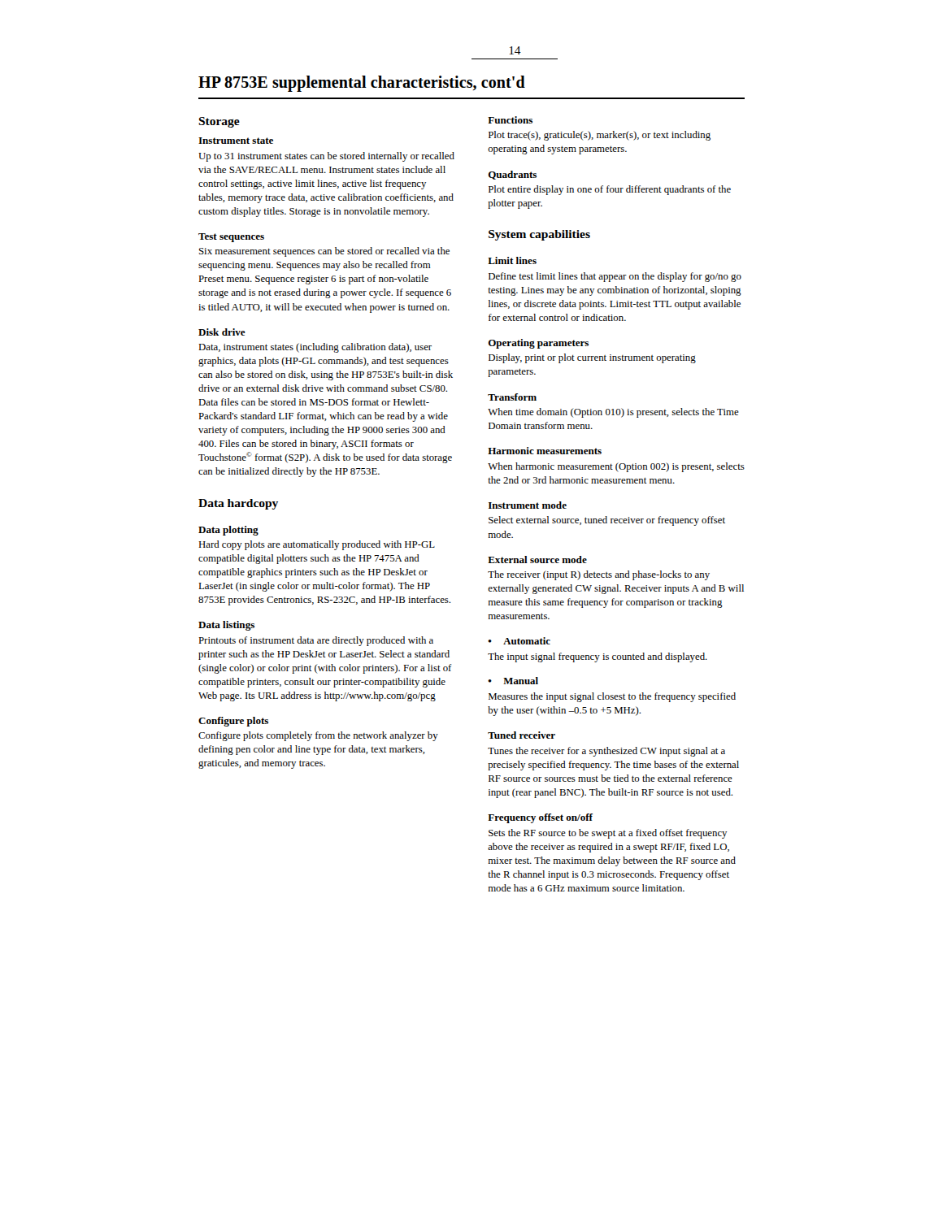14
HP 8753E supplemental characteristics, cont'd
Storage
Instrument state
Up to 31 instrument states can be stored internally or recalled via the SAVE/RECALL menu. Instrument states include all control settings, active limit lines, active list frequency tables, memory trace data, active calibration coefficients, and custom display titles. Storage is in nonvolatile memory.
Test sequences
Six measurement sequences can be stored or recalled via the sequencing menu. Sequences may also be recalled from Preset menu. Sequence register 6 is part of non-volatile storage and is not erased during a power cycle. If sequence 6 is titled AUTO, it will be executed when power is turned on.
Disk drive
Data, instrument states (including calibration data), user graphics, data plots (HP-GL commands), and test sequences can also be stored on disk, using the HP 8753E's built-in disk drive or an external disk drive with command subset CS/80. Data files can be stored in MS-DOS format or Hewlett-Packard's standard LIF format, which can be read by a wide variety of computers, including the HP 9000 series 300 and 400. Files can be stored in binary, ASCII formats or Touchstone© format (S2P). A disk to be used for data storage can be initialized directly by the HP 8753E.
Data hardcopy
Data plotting
Hard copy plots are automatically produced with HP-GL compatible digital plotters such as the HP 7475A and compatible graphics printers such as the HP DeskJet or LaserJet (in single color or multi-color format). The HP 8753E provides Centronics, RS-232C, and HP-IB interfaces.
Data listings
Printouts of instrument data are directly produced with a printer such as the HP DeskJet or LaserJet. Select a standard (single color) or color print (with color printers). For a list of compatible printers, consult our printer-compatibility guide Web page. Its URL address is http://www.hp.com/go/pcg
Configure plots
Configure plots completely from the network analyzer by defining pen color and line type for data, text markers, graticules, and memory traces.
Functions
Plot trace(s), graticule(s), marker(s), or text including operating and system parameters.
Quadrants
Plot entire display in one of four different quadrants of the plotter paper.
System capabilities
Limit lines
Define test limit lines that appear on the display for go/no go testing. Lines may be any combination of horizontal, sloping lines, or discrete data points. Limit-test TTL output available for external control or indication.
Operating parameters
Display, print or plot current instrument operating parameters.
Transform
When time domain (Option 010) is present, selects the Time Domain transform menu.
Harmonic measurements
When harmonic measurement (Option 002) is present, selects the 2nd or 3rd harmonic measurement menu.
Instrument mode
Select external source, tuned receiver or frequency offset mode.
External source mode
The receiver (input R) detects and phase-locks to any externally generated CW signal. Receiver inputs A and B will measure this same frequency for comparison or tracking measurements.
•Automatic
The input signal frequency is counted and displayed.
•Manual
Measures the input signal closest to the frequency specified by the user (within –0.5 to +5 MHz).
Tuned receiver
Tunes the receiver for a synthesized CW input signal at a precisely specified frequency. The time bases of the external RF source or sources must be tied to the external reference input (rear panel BNC). The built-in RF source is not used.
Frequency offset on/off
Sets the RF source to be swept at a fixed offset frequency above the receiver as required in a swept RF/IF, fixed LO, mixer test. The maximum delay between the RF source and the R channel input is 0.3 microseconds. Frequency offset mode has a 6 GHz maximum source limitation.